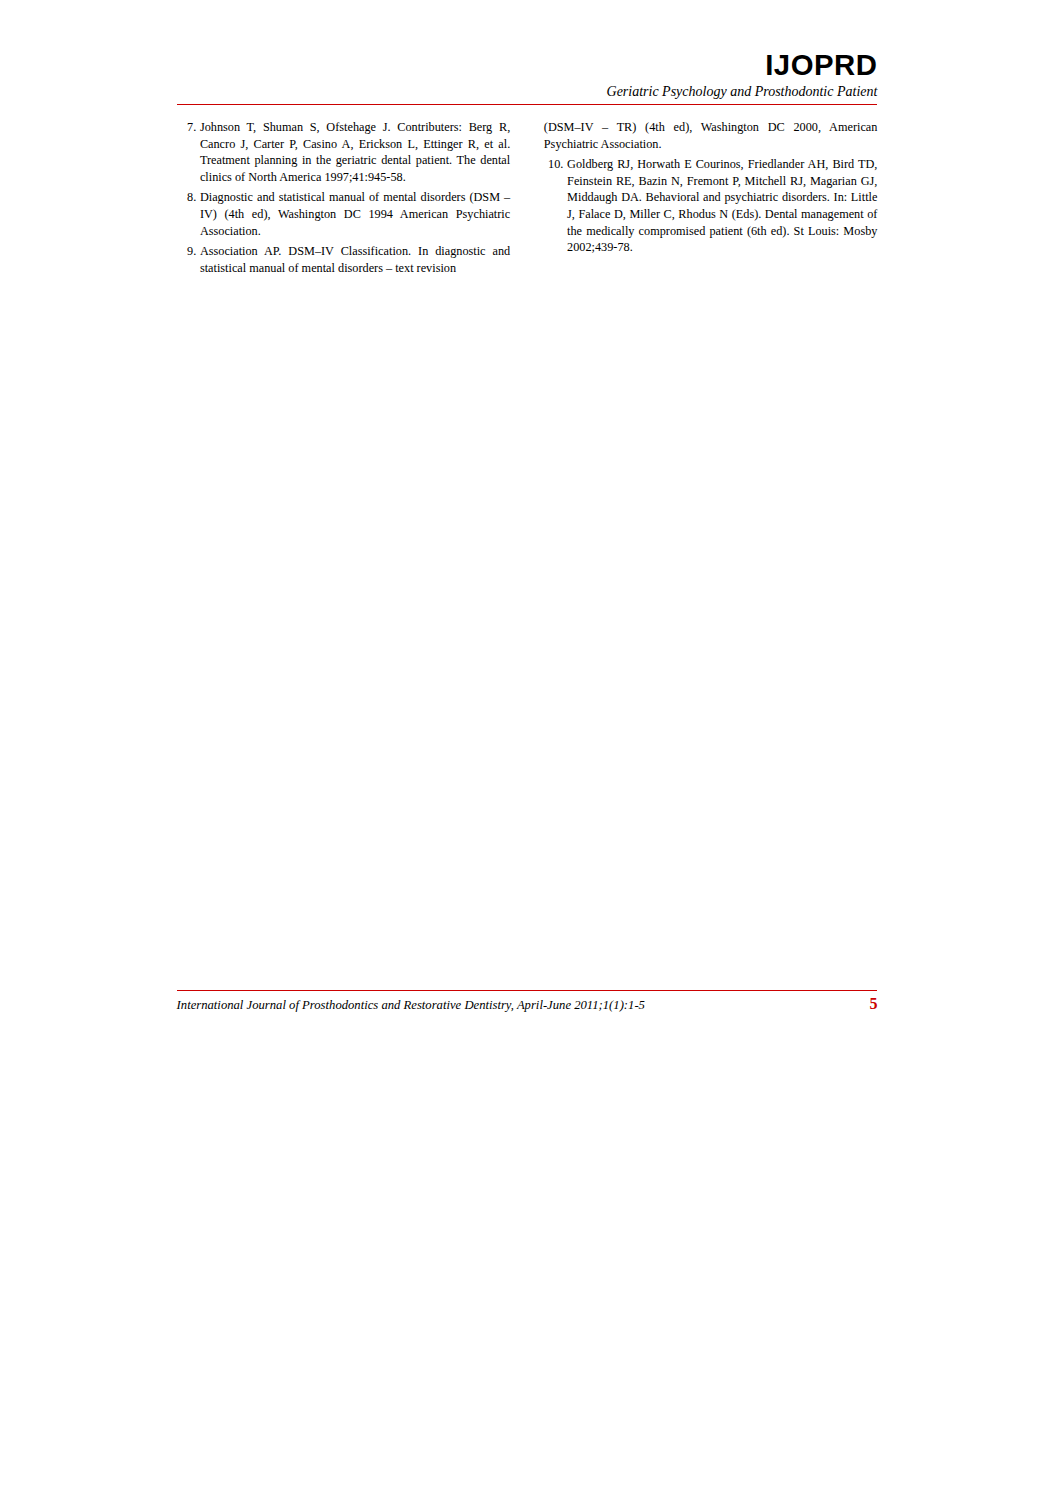IJOPRD
Geriatric Psychology and Prosthodontic Patient
7. Johnson T, Shuman S, Ofstehage J. Contributers: Berg R, Cancro J, Carter P, Casino A, Erickson L, Ettinger R, et al. Treatment planning in the geriatric dental patient. The dental clinics of North America 1997;41:945-58.
8. Diagnostic and statistical manual of mental disorders (DSM – IV) (4th ed), Washington DC 1994 American Psychiatric Association.
9. Association AP. DSM–IV Classification. In diagnostic and statistical manual of mental disorders – text revision
(DSM–IV – TR) (4th ed), Washington DC 2000, American Psychiatric Association.
10. Goldberg RJ, Horwath E Courinos, Friedlander AH, Bird TD, Feinstein RE, Bazin N, Fremont P, Mitchell RJ, Magarian GJ, Middaugh DA. Behavioral and psychiatric disorders. In: Little J, Falace D, Miller C, Rhodus N (Eds). Dental management of the medically compromised patient (6th ed). St Louis: Mosby 2002;439-78.
International Journal of Prosthodontics and Restorative Dentistry, April-June 2011;1(1):1-5
5